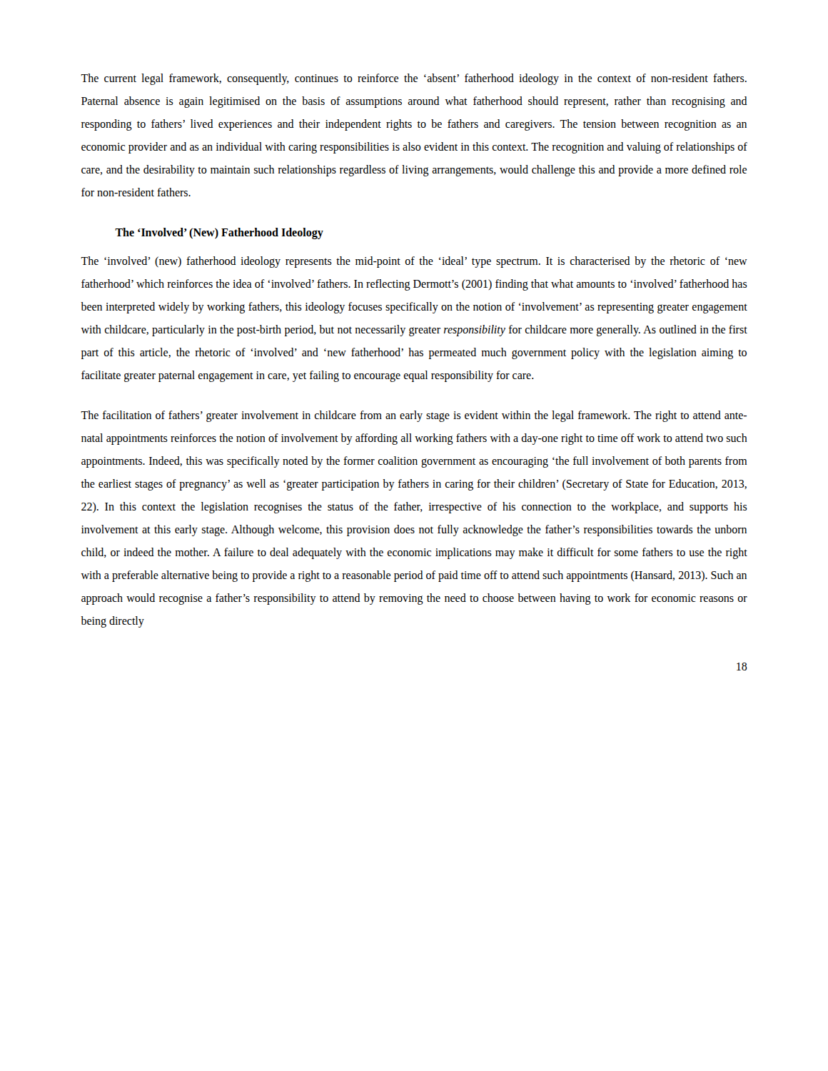The current legal framework, consequently, continues to reinforce the ‘absent’ fatherhood ideology in the context of non-resident fathers. Paternal absence is again legitimised on the basis of assumptions around what fatherhood should represent, rather than recognising and responding to fathers’ lived experiences and their independent rights to be fathers and caregivers. The tension between recognition as an economic provider and as an individual with caring responsibilities is also evident in this context. The recognition and valuing of relationships of care, and the desirability to maintain such relationships regardless of living arrangements, would challenge this and provide a more defined role for non-resident fathers.
The ‘Involved’ (New) Fatherhood Ideology
The ‘involved’ (new) fatherhood ideology represents the mid-point of the ‘ideal’ type spectrum. It is characterised by the rhetoric of ‘new fatherhood’ which reinforces the idea of ‘involved’ fathers. In reflecting Dermott’s (2001) finding that what amounts to ‘involved’ fatherhood has been interpreted widely by working fathers, this ideology focuses specifically on the notion of ‘involvement’ as representing greater engagement with childcare, particularly in the post-birth period, but not necessarily greater responsibility for childcare more generally. As outlined in the first part of this article, the rhetoric of ‘involved’ and ‘new fatherhood’ has permeated much government policy with the legislation aiming to facilitate greater paternal engagement in care, yet failing to encourage equal responsibility for care.
The facilitation of fathers’ greater involvement in childcare from an early stage is evident within the legal framework. The right to attend ante-natal appointments reinforces the notion of involvement by affording all working fathers with a day-one right to time off work to attend two such appointments. Indeed, this was specifically noted by the former coalition government as encouraging ‘the full involvement of both parents from the earliest stages of pregnancy’ as well as ‘greater participation by fathers in caring for their children’ (Secretary of State for Education, 2013, 22). In this context the legislation recognises the status of the father, irrespective of his connection to the workplace, and supports his involvement at this early stage. Although welcome, this provision does not fully acknowledge the father’s responsibilities towards the unborn child, or indeed the mother. A failure to deal adequately with the economic implications may make it difficult for some fathers to use the right with a preferable alternative being to provide a right to a reasonable period of paid time off to attend such appointments (Hansard, 2013). Such an approach would recognise a father’s responsibility to attend by removing the need to choose between having to work for economic reasons or being directly
18